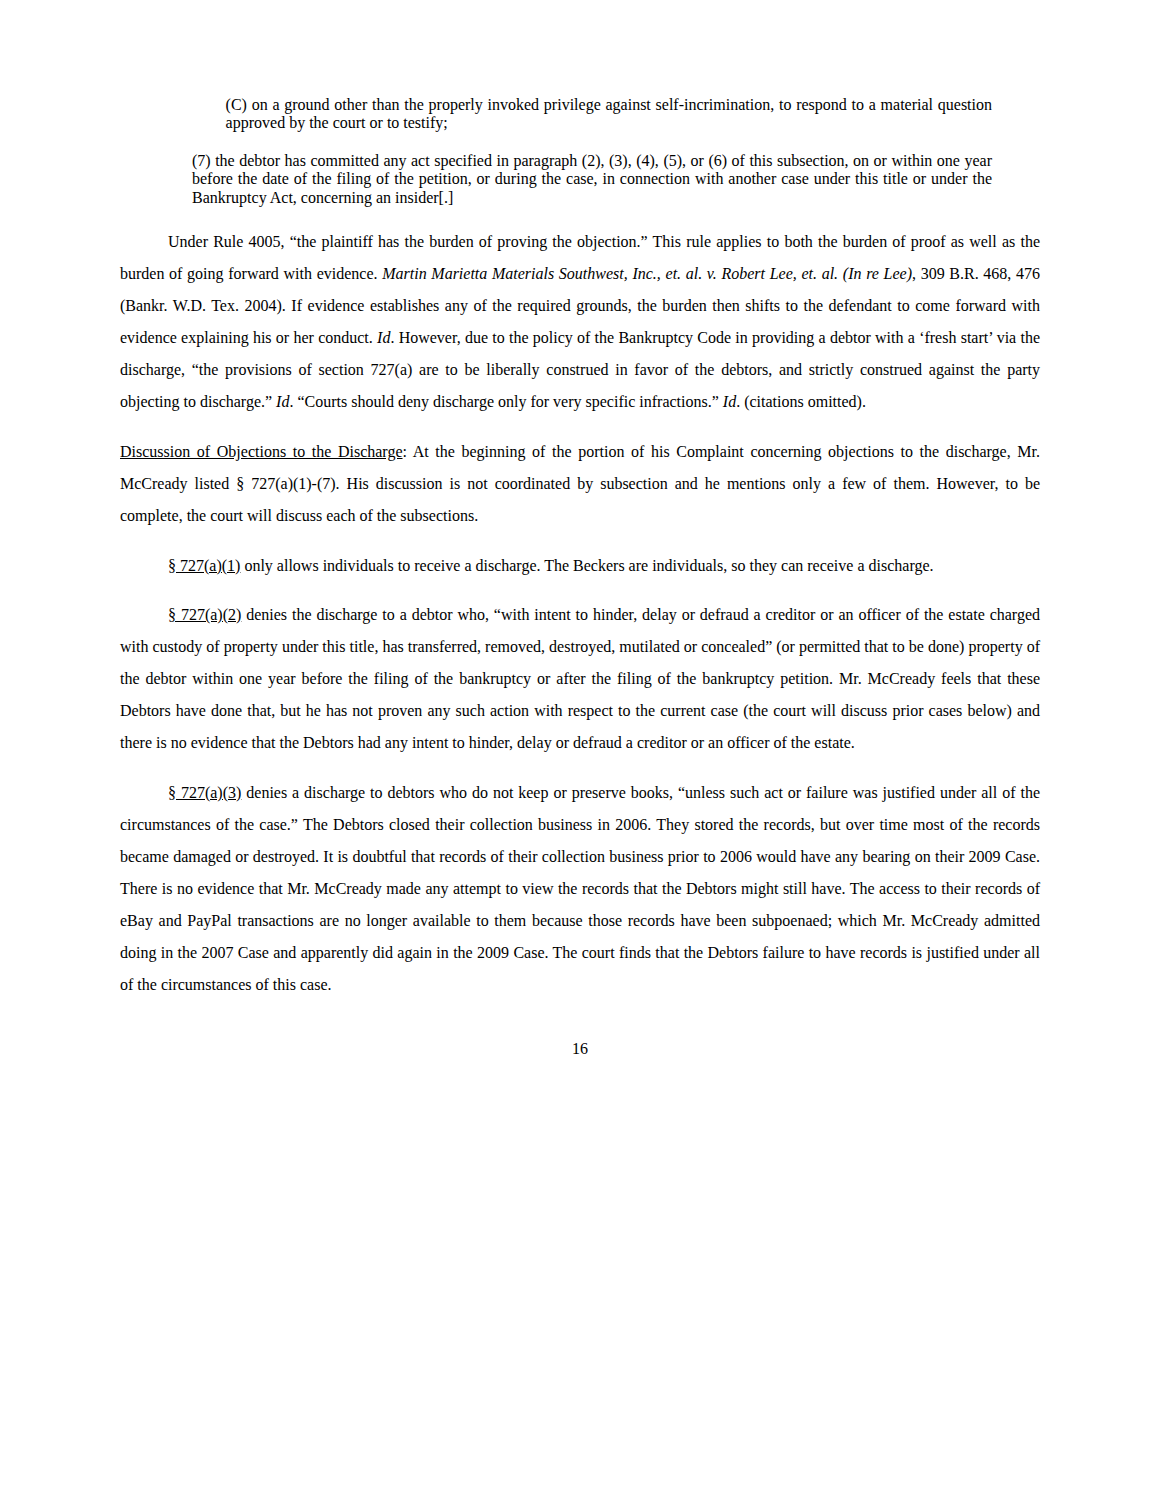(C) on a ground other than the properly invoked privilege against self-incrimination, to respond to a material question approved by the court or to testify;
(7) the debtor has committed any act specified in paragraph (2), (3), (4), (5), or (6) of this subsection, on or within one year before the date of the filing of the petition, or during the case, in connection with another case under this title or under the Bankruptcy Act, concerning an insider[.]
Under Rule 4005, “the plaintiff has the burden of proving the objection.” This rule applies to both the burden of proof as well as the burden of going forward with evidence. Martin Marietta Materials Southwest, Inc., et. al. v. Robert Lee, et. al. (In re Lee), 309 B.R. 468, 476 (Bankr. W.D. Tex. 2004). If evidence establishes any of the required grounds, the burden then shifts to the defendant to come forward with evidence explaining his or her conduct. Id. However, due to the policy of the Bankruptcy Code in providing a debtor with a ‘fresh start’ via the discharge, “the provisions of section 727(a) are to be liberally construed in favor of the debtors, and strictly construed against the party objecting to discharge.” Id. “Courts should deny discharge only for very specific infractions.” Id. (citations omitted).
Discussion of Objections to the Discharge: At the beginning of the portion of his Complaint concerning objections to the discharge, Mr. McCready listed § 727(a)(1)-(7). His discussion is not coordinated by subsection and he mentions only a few of them. However, to be complete, the court will discuss each of the subsections.
§ 727(a)(1) only allows individuals to receive a discharge. The Beckers are individuals, so they can receive a discharge.
§ 727(a)(2) denies the discharge to a debtor who, “with intent to hinder, delay or defraud a creditor or an officer of the estate charged with custody of property under this title, has transferred, removed, destroyed, mutilated or concealed” (or permitted that to be done) property of the debtor within one year before the filing of the bankruptcy or after the filing of the bankruptcy petition. Mr. McCready feels that these Debtors have done that, but he has not proven any such action with respect to the current case (the court will discuss prior cases below) and there is no evidence that the Debtors had any intent to hinder, delay or defraud a creditor or an officer of the estate.
§ 727(a)(3) denies a discharge to debtors who do not keep or preserve books, “unless such act or failure was justified under all of the circumstances of the case.” The Debtors closed their collection business in 2006. They stored the records, but over time most of the records became damaged or destroyed. It is doubtful that records of their collection business prior to 2006 would have any bearing on their 2009 Case. There is no evidence that Mr. McCready made any attempt to view the records that the Debtors might still have. The access to their records of eBay and PayPal transactions are no longer available to them because those records have been subpoenaed; which Mr. McCready admitted doing in the 2007 Case and apparently did again in the 2009 Case. The court finds that the Debtors failure to have records is justified under all of the circumstances of this case.
16